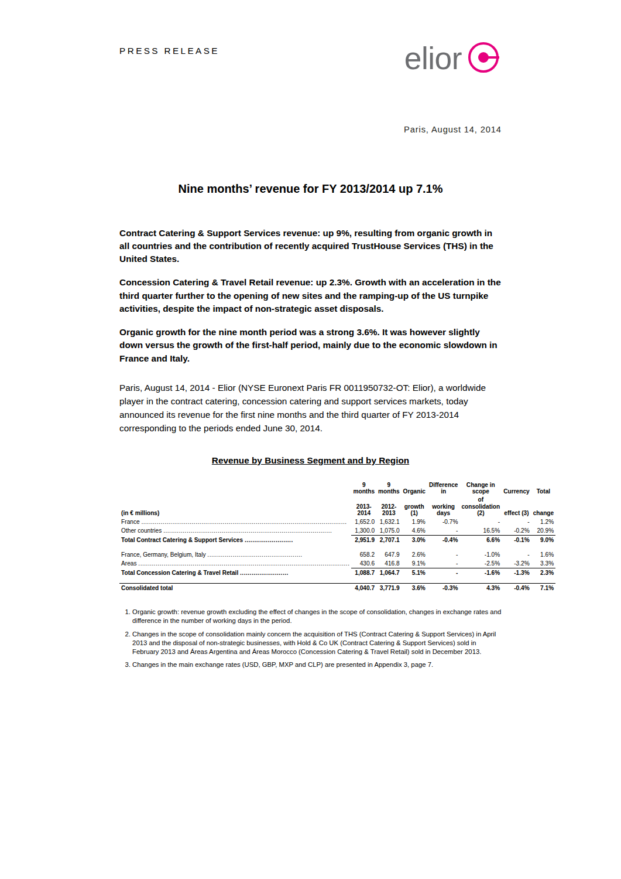PRESS RELEASE
elior
Paris, August 14, 2014
Nine months’ revenue for FY 2013/2014 up 7.1%
Contract Catering & Support Services revenue: up 9%, resulting from organic growth in all countries and the contribution of recently acquired TrustHouse Services (THS) in the United States.
Concession Catering & Travel Retail revenue: up 2.3%. Growth with an acceleration in the third quarter further to the opening of new sites and the ramping-up of the US turnpike activities, despite the impact of non-strategic asset disposals.
Organic growth for the nine month period was a strong 3.6%. It was however slightly down versus the growth of the first-half period, mainly due to the economic slowdown in France and Italy.
Paris, August 14, 2014 - Elior (NYSE Euronext Paris FR 0011950732-OT: Elior), a worldwide player in the contract catering, concession catering and support services markets, today announced its revenue for the first nine months and the third quarter of FY 2013-2014 corresponding to the periods ended June 30, 2014.
Revenue by Business Segment and by Region
| | 9 months | 9 months | Organic | Difference in | Change in scope | Currency | Total |
| --- | --- | --- | --- | --- | --- | --- | --- |
| (in € millions) | 2013-2014 | 2012-2013 | growth (1) | working days | of consolidation (2) | effect (3) | change |
| France .......................................................................................................... | 1,652.0 | 1,632.1 | 1.9% | -0.7% | - | - | 1.2% |
| Other countries ....................................................................................... | 1,300.0 | 1,075.0 | 4.6% | - | 16.5% | -0.2% | 20.9% |
| Total Contract Catering & Support Services ......................... | 2,951.9 | 2,707.1 | 3.0% | -0.4% | 6.6% | -0.1% | 9.0% |
| France, Germany, Belgium, Italy ................................................. | 658.2 | 647.9 | 2.6% | - | -1.0% | - | 1.6% |
| Areas ............................................................................................................. | 430.6 | 416.8 | 9.1% | - | -2.5% | -3.2% | 3.3% |
| Total Concession Catering & Travel Retail ......................... | 1,088.7 | 1,064.7 | 5.1% | - | -1.6% | -1.3% | 2.3% |
| Consolidated total | 4,040.7 | 3,771.9 | 3.6% | -0.3% | 4.3% | -0.4% | 7.1% |
Organic growth: revenue growth excluding the effect of changes in the scope of consolidation, changes in exchange rates and difference in the number of working days in the period.
Changes in the scope of consolidation mainly concern the acquisition of THS (Contract Catering & Support Services) in April 2013 and the disposal of non-strategic businesses, with Hold & Co UK (Contract Catering & Support Services) sold in February 2013 and Áreas Argentina and Áreas Morocco (Concession Catering & Travel Retail) sold in December 2013.
Changes in the main exchange rates (USD, GBP, MXP and CLP) are presented in Appendix 3, page 7.